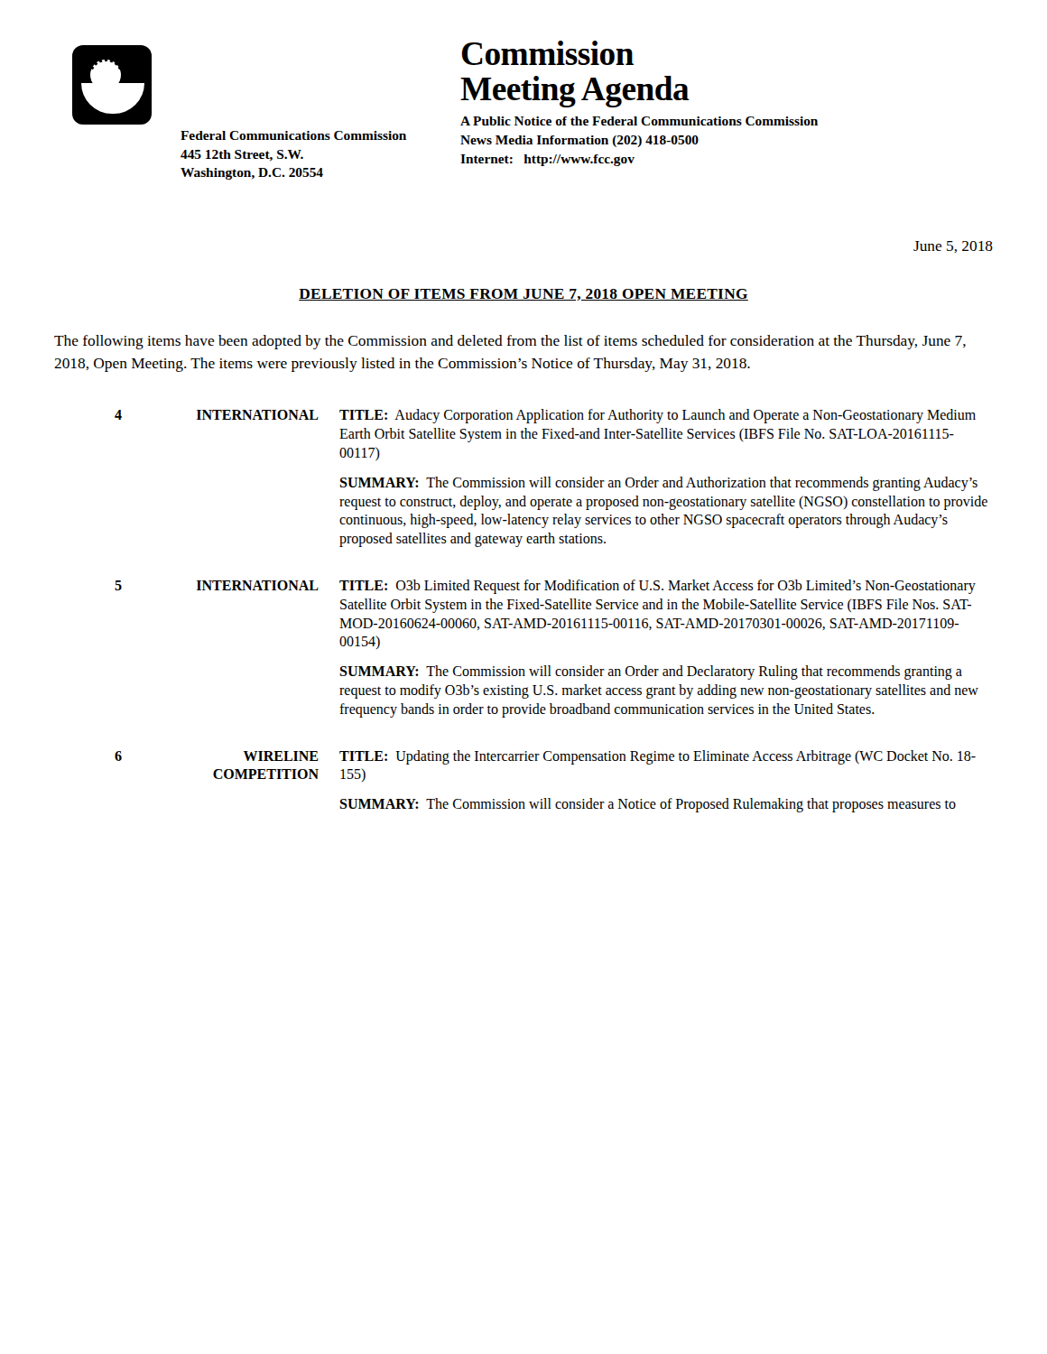Federal Communications Commission
445 12th Street, S.W.
Washington, D.C. 20554
Commission
Meeting Agenda
A Public Notice of the Federal Communications Commission
News Media Information (202) 418-0500
Internet: http://www.fcc.gov
June 5, 2018
DELETION OF ITEMS FROM JUNE 7, 2018 OPEN MEETING
The following items have been adopted by the Commission and deleted from the list of items scheduled for consideration at the Thursday, June 7, 2018, Open Meeting. The items were previously listed in the Commission’s Notice of Thursday, May 31, 2018.
| 4 | INTERNATIONAL | TITLE: Audacy Corporation Application for Authority to Launch and Operate a Non-Geostationary Medium Earth Orbit Satellite System in the Fixed-and Inter-Satellite Services (IBFS File No. SAT-LOA-20161115-00117) SUMMARY: The Commission will consider an Order and Authorization that recommends granting Audacy’s request to construct, deploy, and operate a proposed non-geostationary satellite (NGSO) constellation to provide continuous, high-speed, low-latency relay services to other NGSO spacecraft operators through Audacy’s proposed satellites and gateway earth stations. |
| 5 | INTERNATIONAL | TITLE: O3b Limited Request for Modification of U.S. Market Access for O3b Limited’s Non-Geostationary Satellite Orbit System in the Fixed-Satellite Service and in the Mobile-Satellite Service (IBFS File Nos. SAT-MOD-20160624-00060, SAT-AMD-20161115-00116, SAT-AMD-20170301-00026, SAT-AMD-20171109-00154) SUMMARY: The Commission will consider an Order and Declaratory Ruling that recommends granting a request to modify O3b’s existing U.S. market access grant by adding new non-geostationary satellites and new frequency bands in order to provide broadband communication services in the United States. |
| 6 | WIRELINE COMPETITION | TITLE: Updating the Intercarrier Compensation Regime to Eliminate Access Arbitrage (WC Docket No. 18-155) SUMMARY: The Commission will consider a Notice of Proposed Rulemaking that proposes measures to |